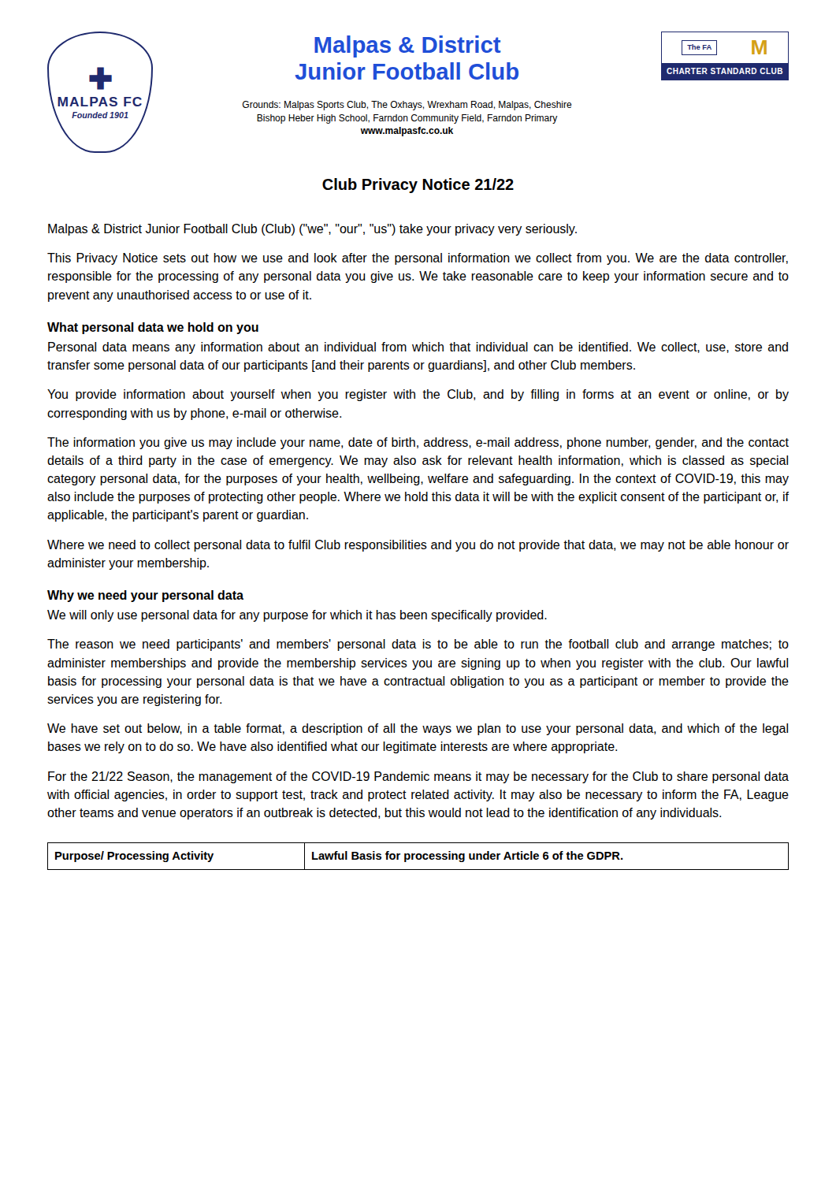✚ MALPAS FC Founded 1901
Malpas & District
Junior Football Club
Grounds: Malpas Sports Club, The Oxhays, Wrexham Road, Malpas, Cheshire
Bishop Heber High School, Farndon Community Field, Farndon Primary
www.malpasfc.co.uk
The FA M
CHARTER STANDARD CLUB
Club Privacy Notice 21/22
Malpas & District Junior Football Club (Club) ("we", "our", "us") take your privacy very seriously.
This Privacy Notice sets out how we use and look after the personal information we collect from you. We are the data controller, responsible for the processing of any personal data you give us. We take reasonable care to keep your information secure and to prevent any unauthorised access to or use of it.
What personal data we hold on you
Personal data means any information about an individual from which that individual can be identified. We collect, use, store and transfer some personal data of our participants [and their parents or guardians], and other Club members.
You provide information about yourself when you register with the Club, and by filling in forms at an event or online, or by corresponding with us by phone, e-mail or otherwise.
The information you give us may include your name, date of birth, address, e-mail address, phone number, gender, and the contact details of a third party in the case of emergency. We may also ask for relevant health information, which is classed as special category personal data, for the purposes of your health, wellbeing, welfare and safeguarding. In the context of COVID-19, this may also include the purposes of protecting other people. Where we hold this data it will be with the explicit consent of the participant or, if applicable, the participant's parent or guardian.
Where we need to collect personal data to fulfil Club responsibilities and you do not provide that data, we may not be able honour or administer your membership.
Why we need your personal data
We will only use personal data for any purpose for which it has been specifically provided.
The reason we need participants' and members' personal data is to be able to run the football club and arrange matches; to administer memberships and provide the membership services you are signing up to when you register with the club. Our lawful basis for processing your personal data is that we have a contractual obligation to you as a participant or member to provide the services you are registering for.
We have set out below, in a table format, a description of all the ways we plan to use your personal data, and which of the legal bases we rely on to do so. We have also identified what our legitimate interests are where appropriate.
For the 21/22 Season, the management of the COVID-19 Pandemic means it may be necessary for the Club to share personal data with official agencies, in order to support test, track and protect related activity. It may also be necessary to inform the FA, League other teams and venue operators if an outbreak is detected, but this would not lead to the identification of any individuals.
| Purpose/ Processing Activity | Lawful Basis for processing under Article 6 of the GDPR. |
| --- | --- |